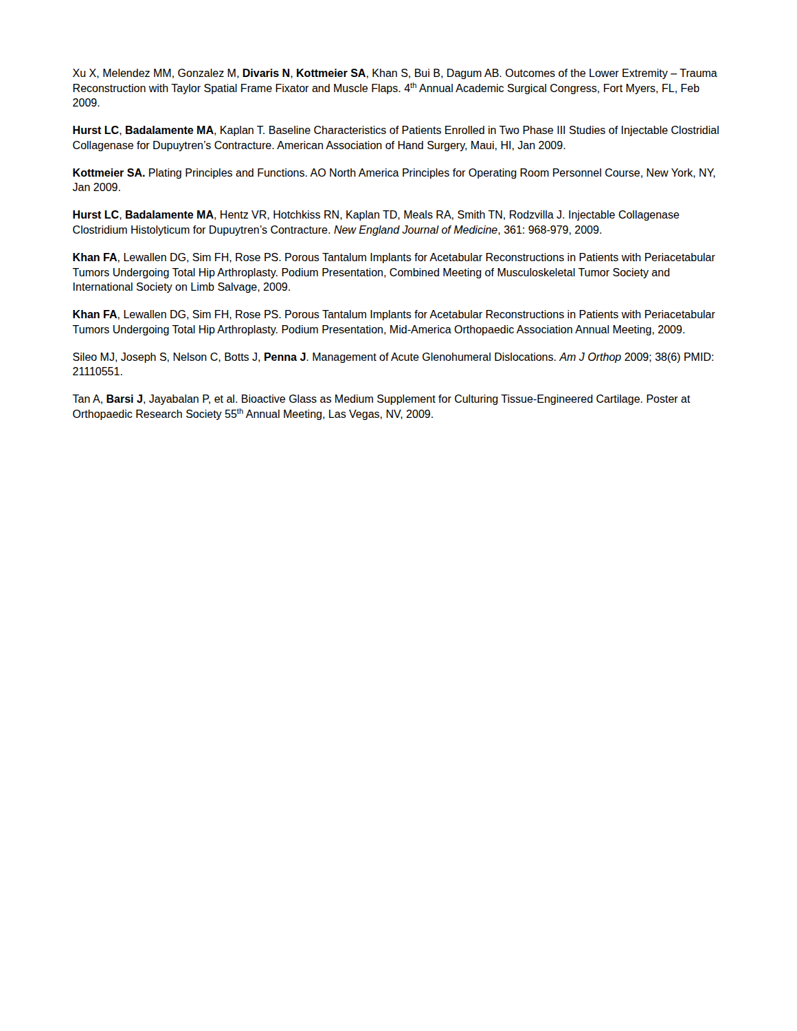Xu X, Melendez MM, Gonzalez M, Divaris N, Kottmeier SA, Khan S, Bui B, Dagum AB. Outcomes of the Lower Extremity – Trauma Reconstruction with Taylor Spatial Frame Fixator and Muscle Flaps. 4th Annual Academic Surgical Congress, Fort Myers, FL, Feb 2009.
Hurst LC, Badalamente MA, Kaplan T. Baseline Characteristics of Patients Enrolled in Two Phase III Studies of Injectable Clostridial Collagenase for Dupuytren’s Contracture. American Association of Hand Surgery, Maui, HI, Jan 2009.
Kottmeier SA. Plating Principles and Functions. AO North America Principles for Operating Room Personnel Course, New York, NY, Jan 2009.
Hurst LC, Badalamente MA, Hentz VR, Hotchkiss RN, Kaplan TD, Meals RA, Smith TN, Rodzvilla J. Injectable Collagenase Clostridium Histolyticum for Dupuytren’s Contracture. New England Journal of Medicine, 361: 968-979, 2009.
Khan FA, Lewallen DG, Sim FH, Rose PS. Porous Tantalum Implants for Acetabular Reconstructions in Patients with Periacetabular Tumors Undergoing Total Hip Arthroplasty. Podium Presentation, Combined Meeting of Musculoskeletal Tumor Society and International Society on Limb Salvage, 2009.
Khan FA, Lewallen DG, Sim FH, Rose PS. Porous Tantalum Implants for Acetabular Reconstructions in Patients with Periacetabular Tumors Undergoing Total Hip Arthroplasty. Podium Presentation, Mid-America Orthopaedic Association Annual Meeting, 2009.
Sileo MJ, Joseph S, Nelson C, Botts J, Penna J. Management of Acute Glenohumeral Dislocations. Am J Orthop 2009; 38(6) PMID: 21110551.
Tan A, Barsi J, Jayabalan P, et al. Bioactive Glass as Medium Supplement for Culturing Tissue-Engineered Cartilage. Poster at Orthopaedic Research Society 55th Annual Meeting, Las Vegas, NV, 2009.